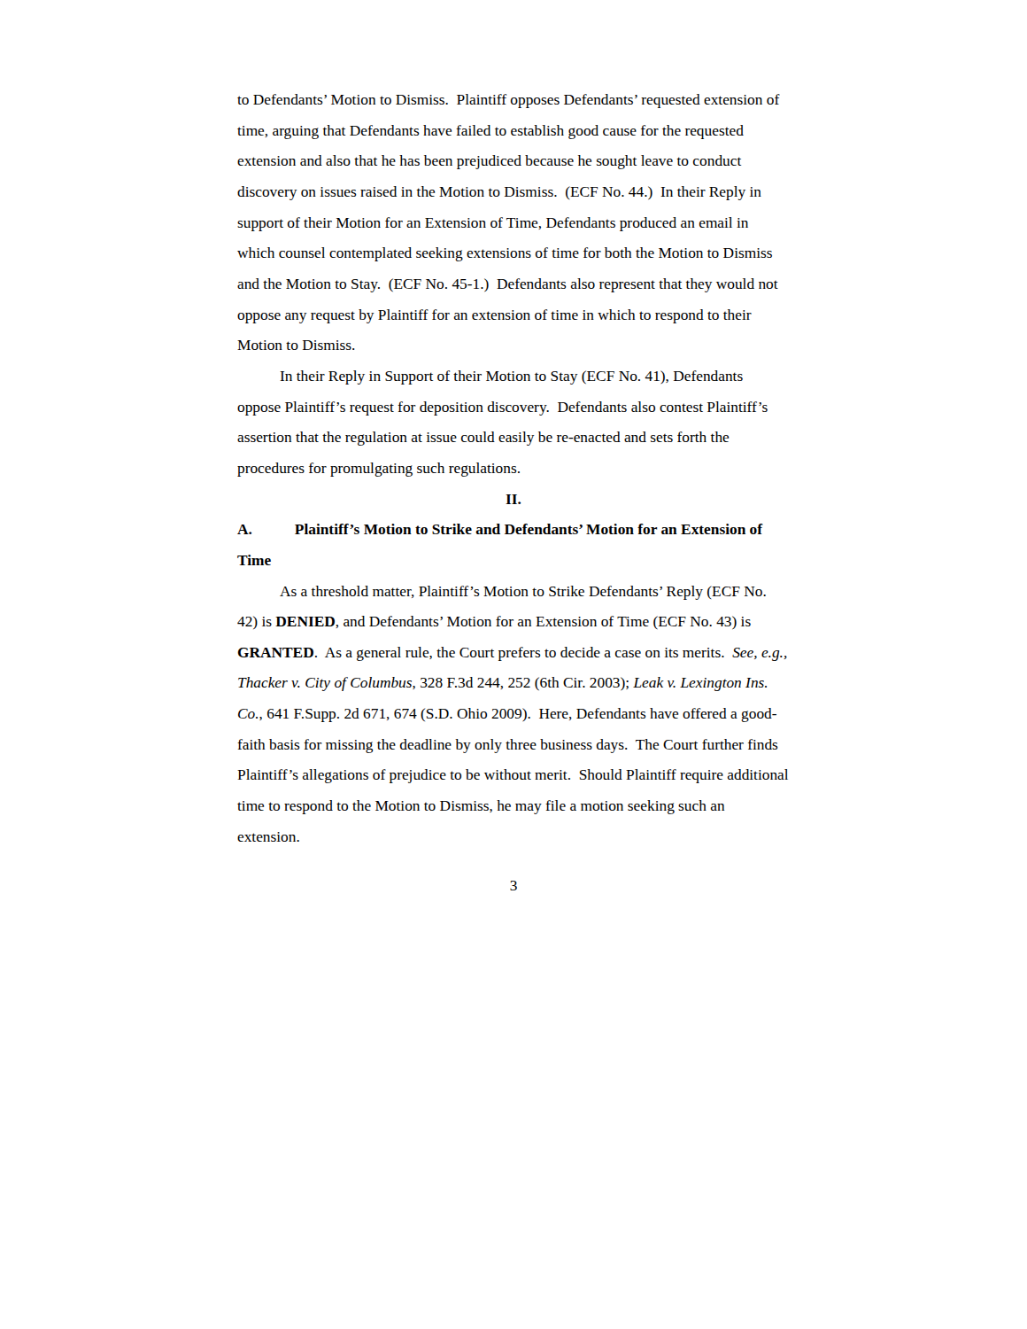to Defendants’ Motion to Dismiss. Plaintiff opposes Defendants’ requested extension of time, arguing that Defendants have failed to establish good cause for the requested extension and also that he has been prejudiced because he sought leave to conduct discovery on issues raised in the Motion to Dismiss. (ECF No. 44.) In their Reply in support of their Motion for an Extension of Time, Defendants produced an email in which counsel contemplated seeking extensions of time for both the Motion to Dismiss and the Motion to Stay. (ECF No. 45-1.) Defendants also represent that they would not oppose any request by Plaintiff for an extension of time in which to respond to their Motion to Dismiss.
In their Reply in Support of their Motion to Stay (ECF No. 41), Defendants oppose Plaintiff’s request for deposition discovery. Defendants also contest Plaintiff’s assertion that the regulation at issue could easily be re-enacted and sets forth the procedures for promulgating such regulations.
II.
A. Plaintiff’s Motion to Strike and Defendants’ Motion for an Extension of Time
As a threshold matter, Plaintiff’s Motion to Strike Defendants’ Reply (ECF No. 42) is DENIED, and Defendants’ Motion for an Extension of Time (ECF No. 43) is GRANTED. As a general rule, the Court prefers to decide a case on its merits. See, e.g., Thacker v. City of Columbus, 328 F.3d 244, 252 (6th Cir. 2003); Leak v. Lexington Ins. Co., 641 F.Supp. 2d 671, 674 (S.D. Ohio 2009). Here, Defendants have offered a good-faith basis for missing the deadline by only three business days. The Court further finds Plaintiff’s allegations of prejudice to be without merit. Should Plaintiff require additional time to respond to the Motion to Dismiss, he may file a motion seeking such an extension.
3